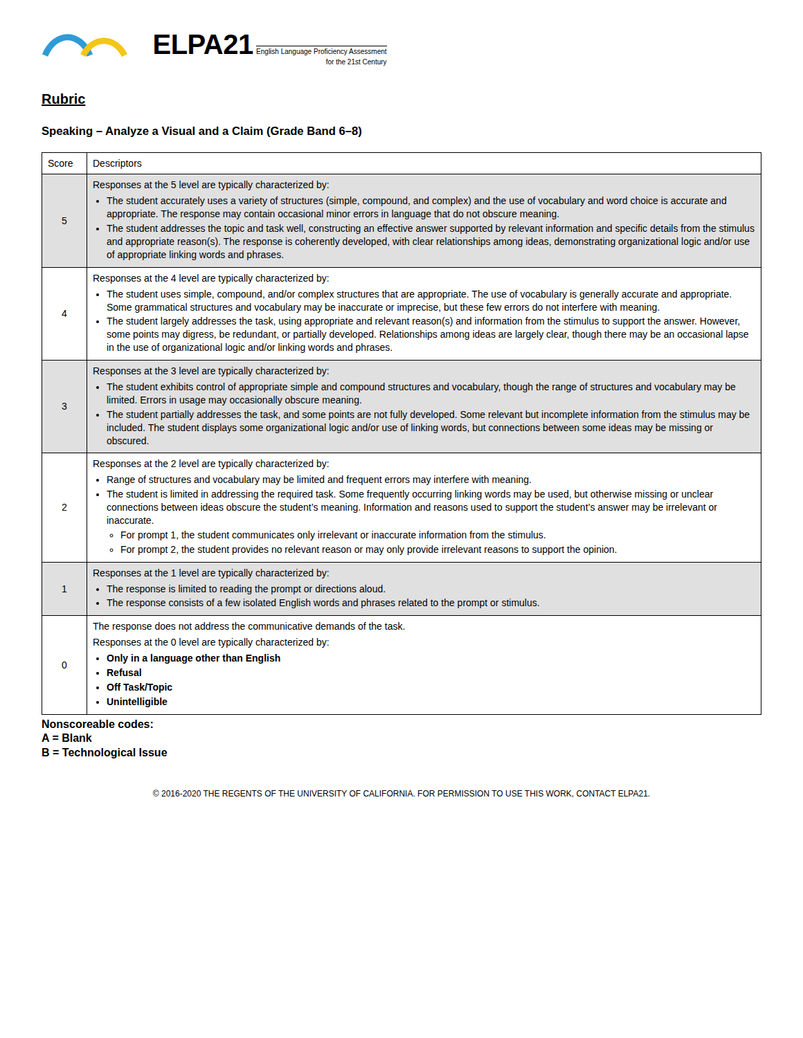ELPA21 English Language Proficiency Assessment for the 21st Century
Rubric
Speaking – Analyze a Visual and a Claim (Grade Band 6–8)
| Score | Descriptors |
| --- | --- |
| 5 | Responses at the 5 level are typically characterized by: The student accurately uses a variety of structures (simple, compound, and complex) and the use of vocabulary and word choice is accurate and appropriate. The response may contain occasional minor errors in language that do not obscure meaning. The student addresses the topic and task well, constructing an effective answer supported by relevant information and specific details from the stimulus and appropriate reason(s). The response is coherently developed, with clear relationships among ideas, demonstrating organizational logic and/or use of appropriate linking words and phrases. |
| 4 | Responses at the 4 level are typically characterized by: The student uses simple, compound, and/or complex structures that are appropriate. The use of vocabulary is generally accurate and appropriate. Some grammatical structures and vocabulary may be inaccurate or imprecise, but these few errors do not interfere with meaning. The student largely addresses the task, using appropriate and relevant reason(s) and information from the stimulus to support the answer. However, some points may digress, be redundant, or partially developed. Relationships among ideas are largely clear, though there may be an occasional lapse in the use of organizational logic and/or linking words and phrases. |
| 3 | Responses at the 3 level are typically characterized by: The student exhibits control of appropriate simple and compound structures and vocabulary, though the range of structures and vocabulary may be limited. Errors in usage may occasionally obscure meaning. The student partially addresses the task, and some points are not fully developed. Some relevant but incomplete information from the stimulus may be included. The student displays some organizational logic and/or use of linking words, but connections between some ideas may be missing or obscured. |
| 2 | Responses at the 2 level are typically characterized by: Range of structures and vocabulary may be limited and frequent errors may interfere with meaning. The student is limited in addressing the required task. Some frequently occurring linking words may be used, but otherwise missing or unclear connections between ideas obscure the student’s meaning. Information and reasons used to support the student’s answer may be irrelevant or inaccurate. For prompt 1, the student communicates only irrelevant or inaccurate information from the stimulus. For prompt 2, the student provides no relevant reason or may only provide irrelevant reasons to support the opinion. |
| 1 | Responses at the 1 level are typically characterized by: The response is limited to reading the prompt or directions aloud. The response consists of a few isolated English words and phrases related to the prompt or stimulus. |
| 0 | The response does not address the communicative demands of the task. Responses at the 0 level are typically characterized by: Only in a language other than English Refusal Off Task/Topic Unintelligible |
Nonscoreable codes:
A = Blank
B = Technological Issue
© 2016-2020 THE REGENTS OF THE UNIVERSITY OF CALIFORNIA. FOR PERMISSION TO USE THIS WORK, CONTACT ELPA21.